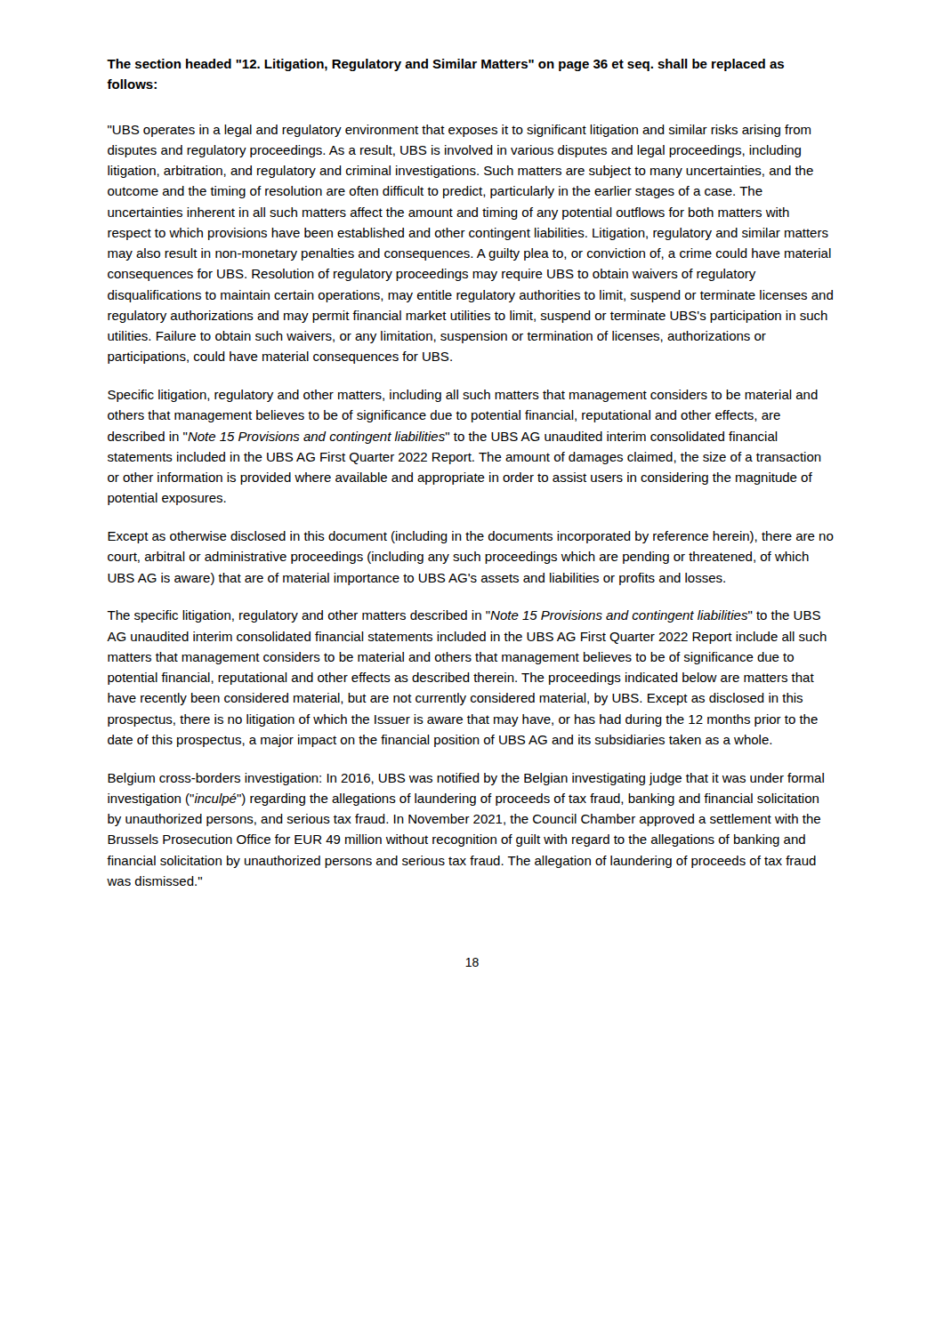The section headed "12. Litigation, Regulatory and Similar Matters" on page 36 et seq. shall be replaced as follows:
"UBS operates in a legal and regulatory environment that exposes it to significant litigation and similar risks arising from disputes and regulatory proceedings. As a result, UBS is involved in various disputes and legal proceedings, including litigation, arbitration, and regulatory and criminal investigations. Such matters are subject to many uncertainties, and the outcome and the timing of resolution are often difficult to predict, particularly in the earlier stages of a case. The uncertainties inherent in all such matters affect the amount and timing of any potential outflows for both matters with respect to which provisions have been established and other contingent liabilities. Litigation, regulatory and similar matters may also result in non-monetary penalties and consequences. A guilty plea to, or conviction of, a crime could have material consequences for UBS. Resolution of regulatory proceedings may require UBS to obtain waivers of regulatory disqualifications to maintain certain operations, may entitle regulatory authorities to limit, suspend or terminate licenses and regulatory authorizations and may permit financial market utilities to limit, suspend or terminate UBS's participation in such utilities. Failure to obtain such waivers, or any limitation, suspension or termination of licenses, authorizations or participations, could have material consequences for UBS.
Specific litigation, regulatory and other matters, including all such matters that management considers to be material and others that management believes to be of significance due to potential financial, reputational and other effects, are described in "Note 15 Provisions and contingent liabilities" to the UBS AG unaudited interim consolidated financial statements included in the UBS AG First Quarter 2022 Report. The amount of damages claimed, the size of a transaction or other information is provided where available and appropriate in order to assist users in considering the magnitude of potential exposures.
Except as otherwise disclosed in this document (including in the documents incorporated by reference herein), there are no court, arbitral or administrative proceedings (including any such proceedings which are pending or threatened, of which UBS AG is aware) that are of material importance to UBS AG's assets and liabilities or profits and losses.
The specific litigation, regulatory and other matters described in "Note 15 Provisions and contingent liabilities" to the UBS AG unaudited interim consolidated financial statements included in the UBS AG First Quarter 2022 Report include all such matters that management considers to be material and others that management believes to be of significance due to potential financial, reputational and other effects as described therein. The proceedings indicated below are matters that have recently been considered material, but are not currently considered material, by UBS. Except as disclosed in this prospectus, there is no litigation of which the Issuer is aware that may have, or has had during the 12 months prior to the date of this prospectus, a major impact on the financial position of UBS AG and its subsidiaries taken as a whole.
Belgium cross-borders investigation: In 2016, UBS was notified by the Belgian investigating judge that it was under formal investigation ("inculpé") regarding the allegations of laundering of proceeds of tax fraud, banking and financial solicitation by unauthorized persons, and serious tax fraud. In November 2021, the Council Chamber approved a settlement with the Brussels Prosecution Office for EUR 49 million without recognition of guilt with regard to the allegations of banking and financial solicitation by unauthorized persons and serious tax fraud. The allegation of laundering of proceeds of tax fraud was dismissed."
18